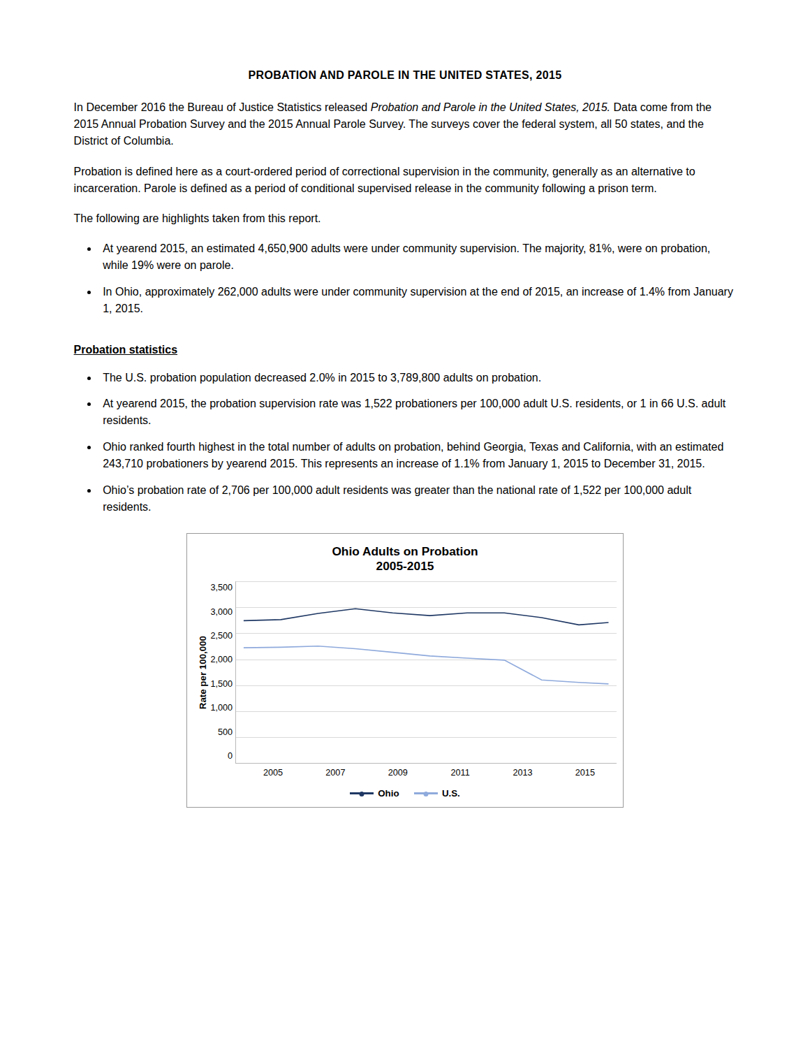PROBATION AND PAROLE IN THE UNITED STATES, 2015
In December 2016 the Bureau of Justice Statistics released Probation and Parole in the United States, 2015. Data come from the 2015 Annual Probation Survey and the 2015 Annual Parole Survey. The surveys cover the federal system, all 50 states, and the District of Columbia.
Probation is defined here as a court-ordered period of correctional supervision in the community, generally as an alternative to incarceration. Parole is defined as a period of conditional supervised release in the community following a prison term.
The following are highlights taken from this report.
At yearend 2015, an estimated 4,650,900 adults were under community supervision. The majority, 81%, were on probation, while 19% were on parole.
In Ohio, approximately 262,000 adults were under community supervision at the end of 2015, an increase of 1.4% from January 1, 2015.
Probation statistics
The U.S. probation population decreased 2.0% in 2015 to 3,789,800 adults on probation.
At yearend 2015, the probation supervision rate was 1,522 probationers per 100,000 adult U.S. residents, or 1 in 66 U.S. adult residents.
Ohio ranked fourth highest in the total number of adults on probation, behind Georgia, Texas and California, with an estimated 243,710 probationers by yearend 2015. This represents an increase of 1.1% from January 1, 2015 to December 31, 2015.
Ohio’s probation rate of 2,706 per 100,000 adult residents was greater than the national rate of 1,522 per 100,000 adult residents.
Ohio Adults on Probation
2005-2015
Rate per 100,000
3,500 3,000 2,500 2,000 1,500 1,000 500 0
2005 2007 2009 2011 2013 2015
Ohio
U.S.